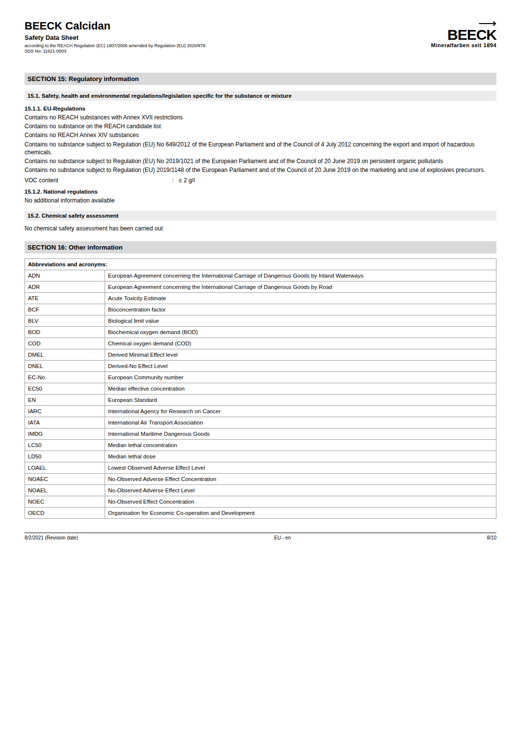BEECK Calcidan
Safety Data Sheet
according to the REACH Regulation (EC) 1907/2006 amended by Regulation (EU) 2020/878
SDS No: 11621-0003
⟶
BEECK
Mineralfarben seit 1894
SECTION 15: Regulatory information
15.1. Safety, health and environmental regulations/legislation specific for the substance or mixture
15.1.1. EU-Regulations
Contains no REACH substances with Annex XVII restrictions
Contains no substance on the REACH candidate list
Contains no REACH Annex XIV substances
Contains no substance subject to Regulation (EU) No 649/2012 of the European Parliament and of the Council of 4 July 2012 concerning the export and import of hazardous chemicals.
Contains no substance subject to Regulation (EU) No 2019/1021 of the European Parliament and of the Council of 20 June 2019 on persistent organic pollutants
Contains no substance subject to Regulation (EU) 2019/1148 of the European Parliament and of the Council of 20 June 2019 on the marketing and use of explosives precursors.
VOC content
:
≤ 2 g/l
15.1.2. National regulations
No additional information available
15.2. Chemical safety assessment
No chemical safety assessment has been carried out
SECTION 16: Other information
Abbreviations and acronyms:
| ADN | European Agreement concerning the International Carriage of Dangerous Goods by Inland Waterways |
| ADR | European Agreement concerning the International Carriage of Dangerous Goods by Road |
| ATE | Acute Toxicity Estimate |
| BCF | Bioconcentration factor |
| BLV | Biological limit value |
| BOD | Biochemical oxygen demand (BOD) |
| COD | Chemical oxygen demand (COD) |
| DMEL | Derived Minimal Effect level |
| DNEL | Derived-No Effect Level |
| EC-No. | European Community number |
| EC50 | Median effective concentration |
| EN | European Standard |
| IARC | International Agency for Research on Cancer |
| IATA | International Air Transport Association |
| IMDG | International Maritime Dangerous Goods |
| LC50 | Median lethal concentration |
| LD50 | Median lethal dose |
| LOAEL | Lowest Observed Adverse Effect Level |
| NOAEC | No-Observed Adverse Effect Concentration |
| NOAEL | No-Observed Adverse Effect Level |
| NOEC | No-Observed Effect Concentration |
| OECD | Organisation for Economic Co-operation and Development |
8/2/2021 (Revision date)
EU - en
8/10